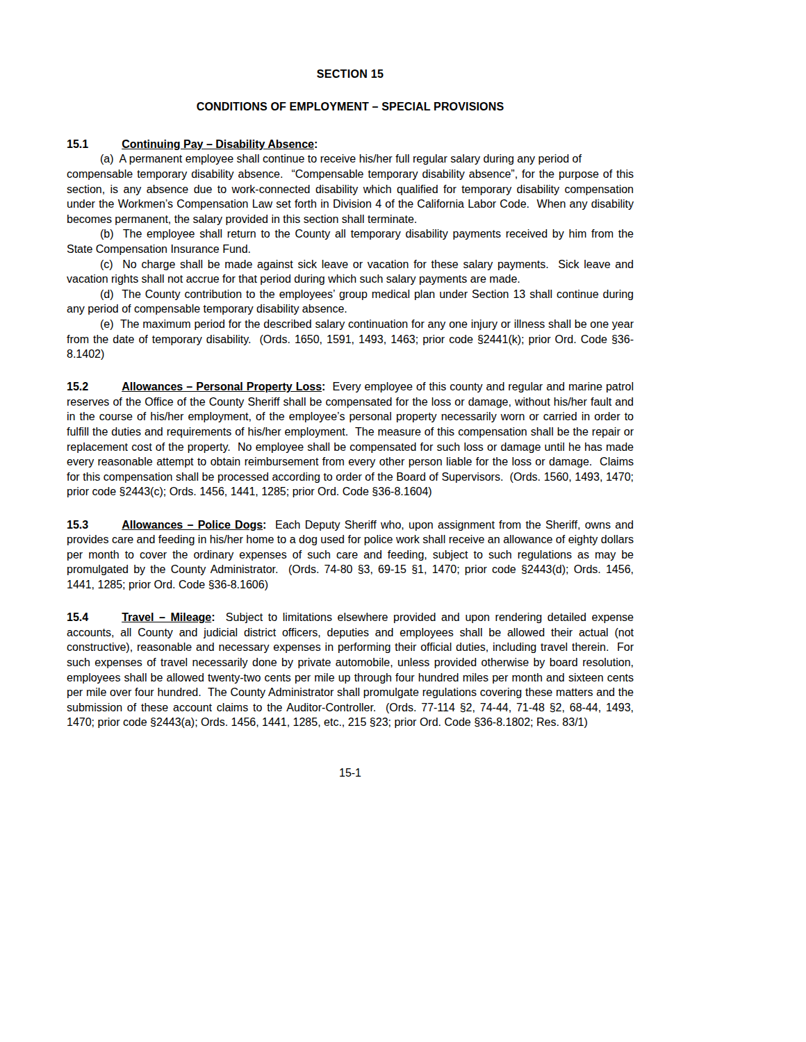SECTION 15
CONDITIONS OF EMPLOYMENT – SPECIAL PROVISIONS
15.1 Continuing Pay – Disability Absence:
(a) A permanent employee shall continue to receive his/her full regular salary during any period of
compensable temporary disability absence. “Compensable temporary disability absence”, for the purpose of this section, is any absence due to work-connected disability which qualified for temporary disability compensation under the Workmen’s Compensation Law set forth in Division 4 of the California Labor Code. When any disability becomes permanent, the salary provided in this section shall terminate.
(b) The employee shall return to the County all temporary disability payments received by him from the State Compensation Insurance Fund.
(c) No charge shall be made against sick leave or vacation for these salary payments. Sick leave and vacation rights shall not accrue for that period during which such salary payments are made.
(d) The County contribution to the employees’ group medical plan under Section 13 shall continue during any period of compensable temporary disability absence.
(e) The maximum period for the described salary continuation for any one injury or illness shall be one year from the date of temporary disability. (Ords. 1650, 1591, 1493, 1463; prior code §2441(k); prior Ord. Code §36-8.1402)
15.2 Allowances – Personal Property Loss: Every employee of this county and regular and marine patrol reserves of the Office of the County Sheriff shall be compensated for the loss or damage, without his/her fault and in the course of his/her employment, of the employee’s personal property necessarily worn or carried in order to fulfill the duties and requirements of his/her employment. The measure of this compensation shall be the repair or replacement cost of the property. No employee shall be compensated for such loss or damage until he has made every reasonable attempt to obtain reimbursement from every other person liable for the loss or damage. Claims for this compensation shall be processed according to order of the Board of Supervisors. (Ords. 1560, 1493, 1470; prior code §2443(c); Ords. 1456, 1441, 1285; prior Ord. Code §36-8.1604)
15.3 Allowances – Police Dogs: Each Deputy Sheriff who, upon assignment from the Sheriff, owns and provides care and feeding in his/her home to a dog used for police work shall receive an allowance of eighty dollars per month to cover the ordinary expenses of such care and feeding, subject to such regulations as may be promulgated by the County Administrator. (Ords. 74-80 §3, 69-15 §1, 1470; prior code §2443(d); Ords. 1456, 1441, 1285; prior Ord. Code §36-8.1606)
15.4 Travel – Mileage: Subject to limitations elsewhere provided and upon rendering detailed expense accounts, all County and judicial district officers, deputies and employees shall be allowed their actual (not constructive), reasonable and necessary expenses in performing their official duties, including travel therein. For such expenses of travel necessarily done by private automobile, unless provided otherwise by board resolution, employees shall be allowed twenty-two cents per mile up through four hundred miles per month and sixteen cents per mile over four hundred. The County Administrator shall promulgate regulations covering these matters and the submission of these account claims to the Auditor-Controller. (Ords. 77-114 §2, 74-44, 71-48 §2, 68-44, 1493, 1470; prior code §2443(a); Ords. 1456, 1441, 1285, etc., 215 §23; prior Ord. Code §36-8.1802; Res. 83/1)
15-1